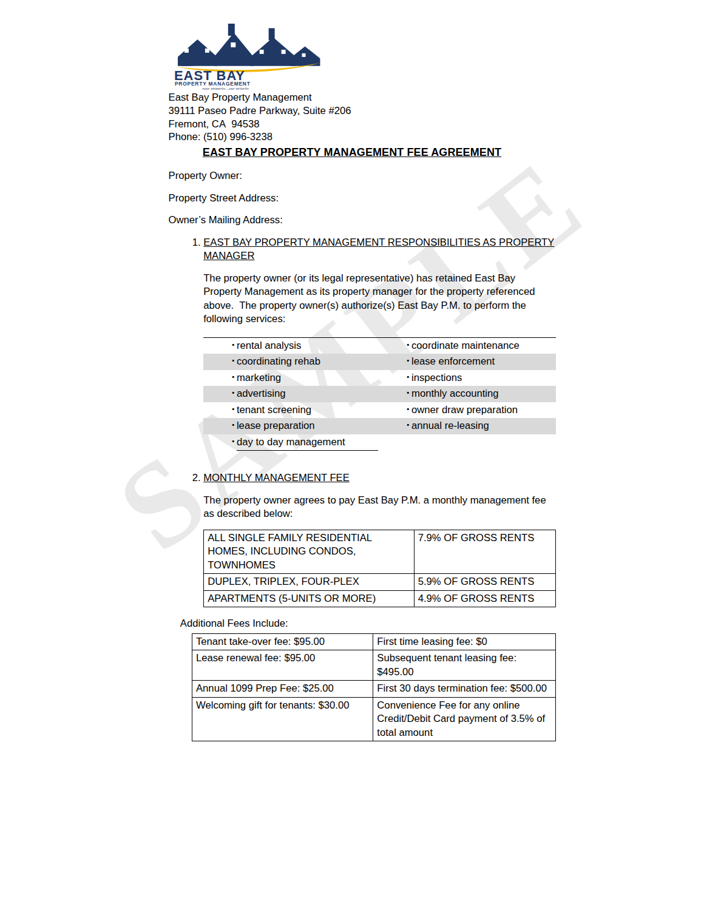SAMPLE
EAST BAY PROPERTY MANAGEMENT your property…our priority
East Bay Property Management
39111 Paseo Padre Parkway, Suite #206
Fremont, CA 94538
Phone: (510) 996-3238
EAST BAY PROPERTY MANAGEMENT FEE AGREEMENT
Property Owner:
Property Street Address:
Owner’s Mailing Address:
EAST BAY PROPERTY MANAGEMENT RESPONSIBILITIES AS PROPERTY MANAGER
The property owner (or its legal representative) has retained East Bay Property Management as its property manager for the property referenced above. The property owner(s) authorize(s) East Bay P.M. to perform the following services:
| ▪ | rental analysis | ▪ | coordinate maintenance |
| ▪ | coordinating rehab | ▪ | lease enforcement |
| ▪ | marketing | ▪ | inspections |
| ▪ | advertising | ▪ | monthly accounting |
| ▪ | tenant screening | ▪ | owner draw preparation |
| ▪ | lease preparation | ▪ | annual re-leasing |
| ▪ | day to day management | | |
MONTHLY MANAGEMENT FEE
The property owner agrees to pay East Bay P.M. a monthly management fee as described below:
| ALL SINGLE FAMILY RESIDENTIAL HOMES, INCLUDING CONDOS, TOWNHOMES | 7.9% OF GROSS RENTS |
| DUPLEX, TRIPLEX, FOUR-PLEX | 5.9% OF GROSS RENTS |
| APARTMENTS (5-UNITS OR MORE) | 4.9% OF GROSS RENTS |
Additional Fees Include:
| Tenant take-over fee: $95.00 | First time leasing fee: $0 |
| Lease renewal fee: $95.00 | Subsequent tenant leasing fee: $495.00 |
| Annual 1099 Prep Fee: $25.00 | First 30 days termination fee: $500.00 |
| Welcoming gift for tenants: $30.00 | Convenience Fee for any online Credit/Debit Card payment of 3.5% of total amount |